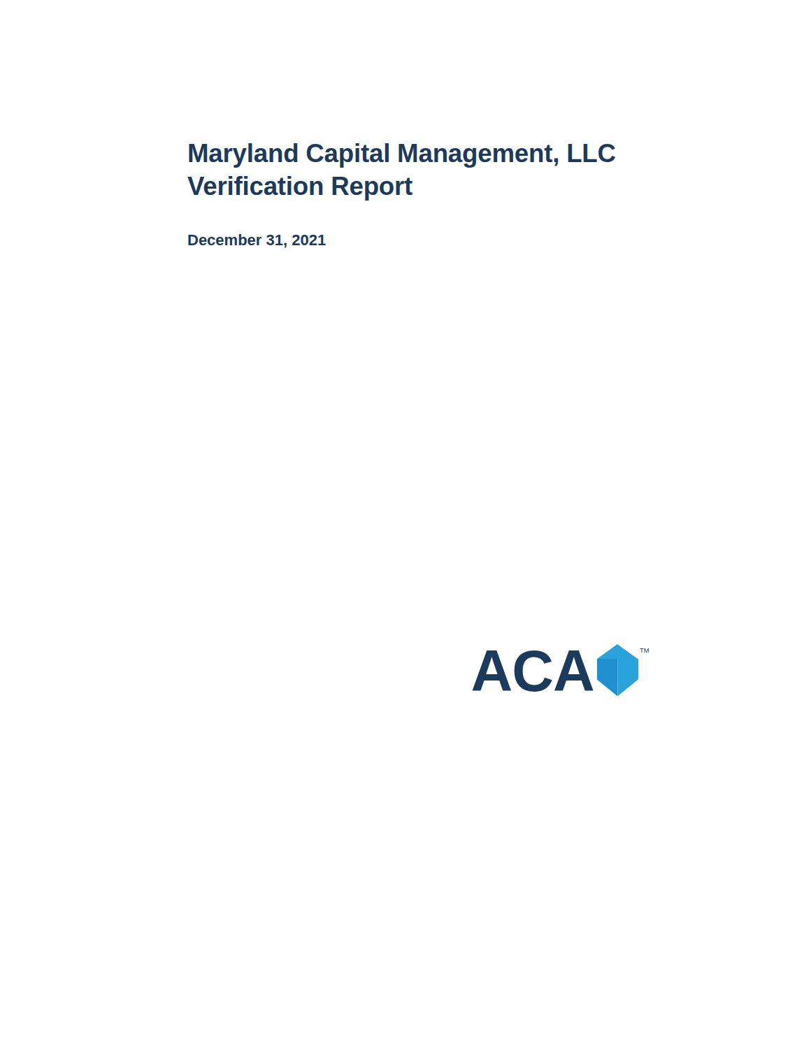Maryland Capital Management, LLC
Verification Report
December 31, 2021
ACA TM